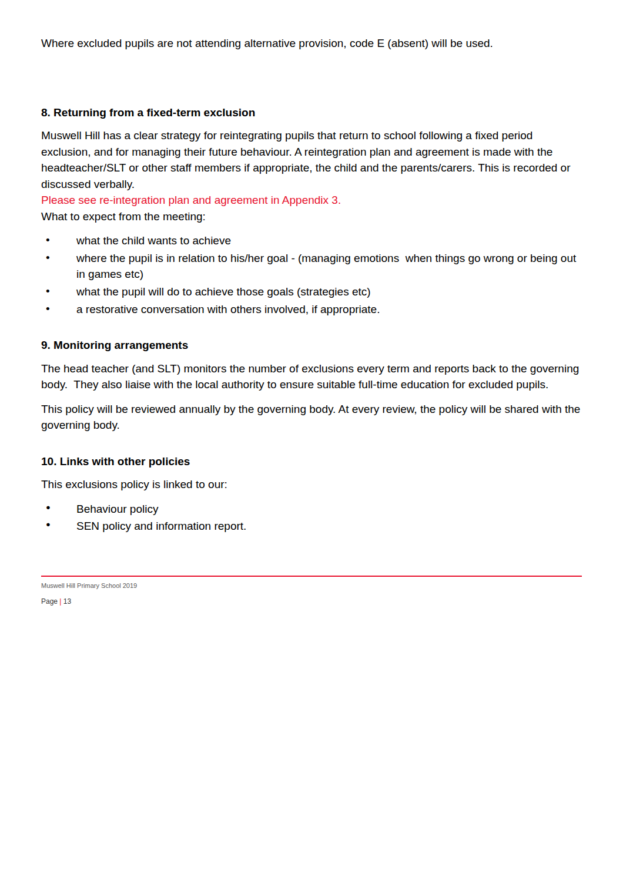Where excluded pupils are not attending alternative provision, code E (absent) will be used.
8. Returning from a fixed-term exclusion
Muswell Hill has a clear strategy for reintegrating pupils that return to school following a fixed period exclusion, and for managing their future behaviour. A reintegration plan and agreement is made with the headteacher/SLT or other staff members if appropriate, the child and the parents/carers. This is recorded or discussed verbally.
Please see re-integration plan and agreement in Appendix 3.
What to expect from the meeting:
what the child wants to achieve
where the pupil is in relation to his/her goal - (managing emotions when things go wrong or being out in games etc)
what the pupil will do to achieve those goals (strategies etc)
a restorative conversation with others involved, if appropriate.
9. Monitoring arrangements
The head teacher (and SLT) monitors the number of exclusions every term and reports back to the governing body. They also liaise with the local authority to ensure suitable full-time education for excluded pupils.
This policy will be reviewed annually by the governing body. At every review, the policy will be shared with the governing body.
10. Links with other policies
This exclusions policy is linked to our:
Behaviour policy
SEN policy and information report.
Muswell Hill Primary School 2019
Page | 13